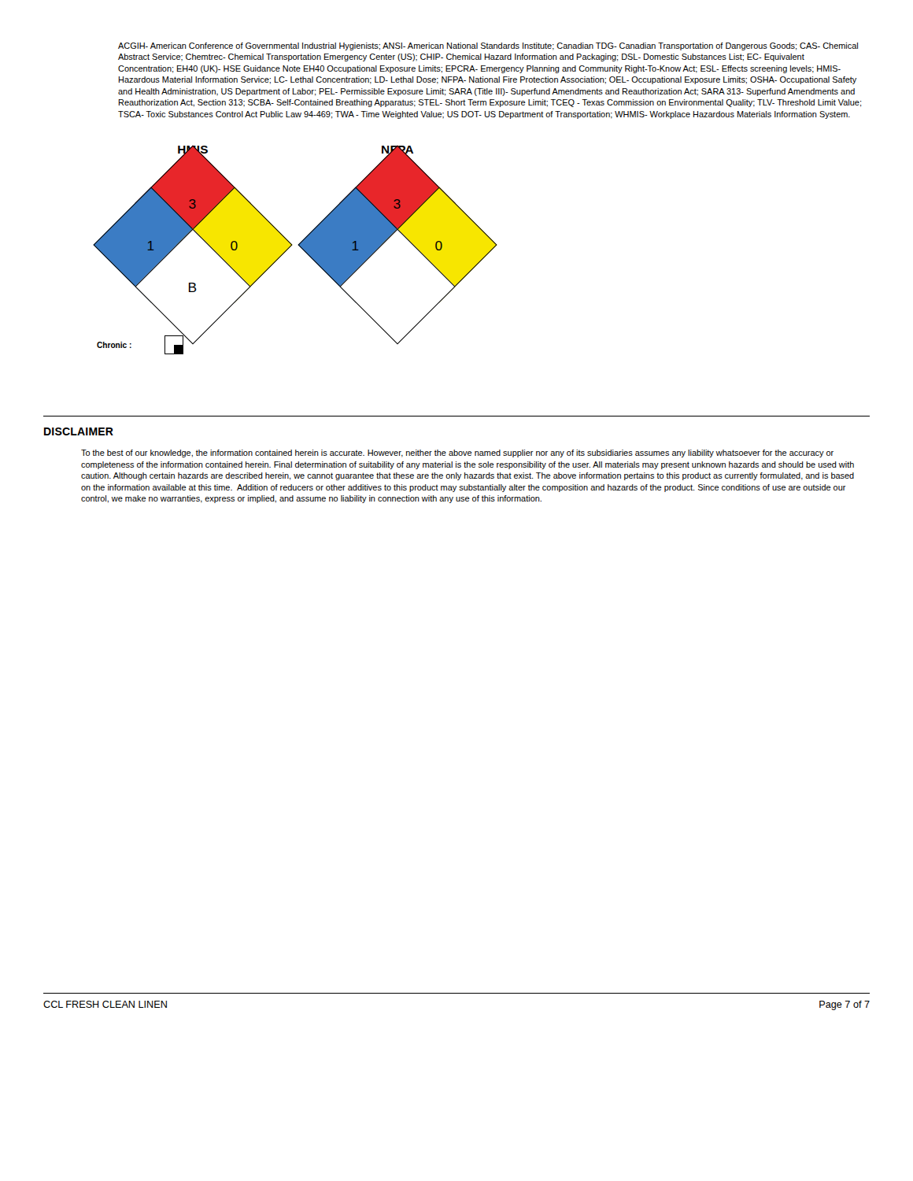ACGIH- American Conference of Governmental Industrial Hygienists; ANSI- American National Standards Institute; Canadian TDG- Canadian Transportation of Dangerous Goods; CAS- Chemical Abstract Service; Chemtrec- Chemical Transportation Emergency Center (US); CHIP- Chemical Hazard Information and Packaging; DSL- Domestic Substances List; EC- Equivalent Concentration; EH40 (UK)- HSE Guidance Note EH40 Occupational Exposure Limits; EPCRA- Emergency Planning and Community Right-To-Know Act; ESL- Effects screening levels; HMIS- Hazardous Material Information Service; LC- Lethal Concentration; LD- Lethal Dose; NFPA- National Fire Protection Association; OEL- Occupational Exposure Limits; OSHA- Occupational Safety and Health Administration, US Department of Labor; PEL- Permissible Exposure Limit; SARA (Title III)- Superfund Amendments and Reauthorization Act; SARA 313- Superfund Amendments and Reauthorization Act, Section 313; SCBA- Self-Contained Breathing Apparatus; STEL- Short Term Exposure Limit; TCEQ - Texas Commission on Environmental Quality; TLV- Threshold Limit Value; TSCA- Toxic Substances Control Act Public Law 94-469; TWA - Time Weighted Value; US DOT- US Department of Transportation; WHMIS- Workplace Hazardous Materials Information System.
HMIS
3
1
0
B
Chronic :
NFPA
3
1
0
DISCLAIMER
To the best of our knowledge, the information contained herein is accurate. However, neither the above named supplier nor any of its subsidiaries assumes any liability whatsoever for the accuracy or completeness of the information contained herein. Final determination of suitability of any material is the sole responsibility of the user. All materials may present unknown hazards and should be used with caution. Although certain hazards are described herein, we cannot guarantee that these are the only hazards that exist. The above information pertains to this product as currently formulated, and is based on the information available at this time. Addition of reducers or other additives to this product may substantially alter the composition and hazards of the product. Since conditions of use are outside our control, we make no warranties, express or implied, and assume no liability in connection with any use of this information.
CCL FRESH CLEAN LINEN Page 7 of 7